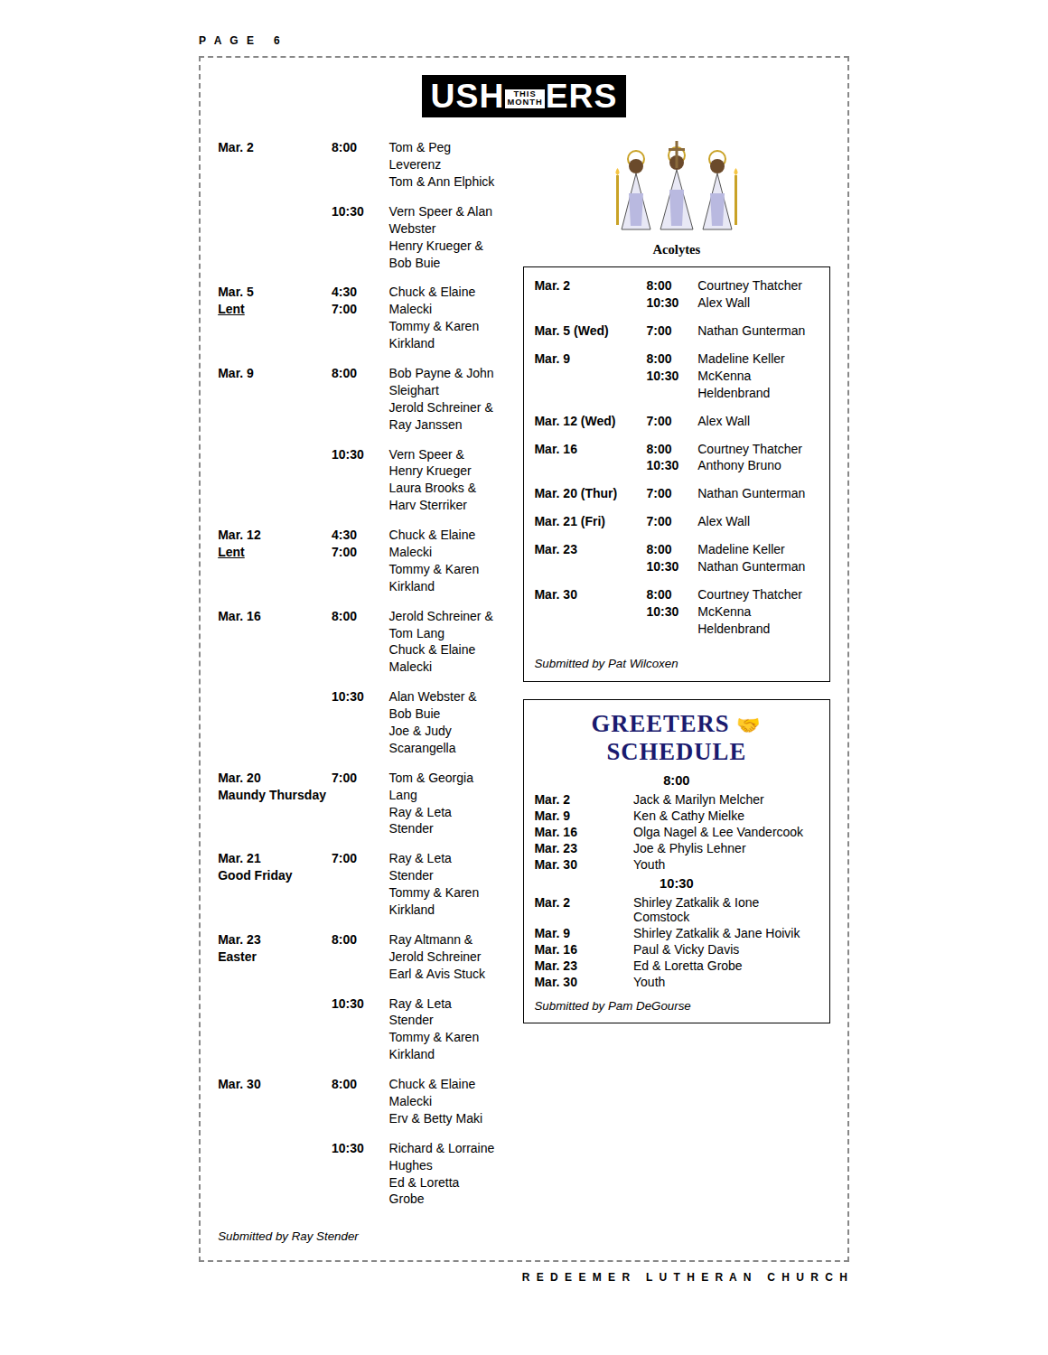P A G E 6
USHTHIS
MONTHERS
| Mar. 2 | 8:00 | Tom & Peg Leverenz Tom & Ann Elphick |
| | 10:30 | Vern Speer & Alan Webster Henry Krueger & Bob Buie |
| Mar. 5 Lent | 4:30 7:00 | Chuck & Elaine Malecki Tommy & Karen Kirkland |
| Mar. 9 | 8:00 | Bob Payne & John Sleighart Jerold Schreiner & Ray Janssen |
| | 10:30 | Vern Speer & Henry Krueger Laura Brooks & Harv Sterriker |
| Mar. 12 Lent | 4:30 7:00 | Chuck & Elaine Malecki Tommy & Karen Kirkland |
| Mar. 16 | 8:00 | Jerold Schreiner & Tom Lang Chuck & Elaine Malecki |
| | 10:30 | Alan Webster & Bob Buie Joe & Judy Scarangella |
| Mar. 20 Maundy Thursday | 7:00 | Tom & Georgia Lang Ray & Leta Stender |
| Mar. 21 Good Friday | 7:00 | Ray & Leta Stender Tommy & Karen Kirkland |
| Mar. 23 Easter | 8:00 | Ray Altmann & Jerold Schreiner Earl & Avis Stuck |
| | 10:30 | Ray & Leta Stender Tommy & Karen Kirkland |
| Mar. 30 | 8:00 | Chuck & Elaine Malecki Erv & Betty Maki |
| | 10:30 | Richard & Lorraine Hughes Ed & Loretta Grobe |
Submitted by Ray Stender
Acolytes
| Mar. 2 | 8:00 10:30 | Courtney Thatcher Alex Wall |
| Mar. 5 (Wed) | 7:00 | Nathan Gunterman |
| Mar. 9 | 8:00 10:30 | Madeline Keller McKenna Heldenbrand |
| Mar. 12 (Wed) | 7:00 | Alex Wall |
| Mar. 16 | 8:00 10:30 | Courtney Thatcher Anthony Bruno |
| Mar. 20 (Thur) | 7:00 | Nathan Gunterman |
| Mar. 21 (Fri) | 7:00 | Alex Wall |
| Mar. 23 | 8:00 10:30 | Madeline Keller Nathan Gunterman |
| Mar. 30 | 8:00 10:30 | Courtney Thatcher McKenna Heldenbrand |
Submitted by Pat Wilcoxen
GREETERS 🤝 SCHEDULE
8:00
| Mar. 2 | Jack & Marilyn Melcher |
| Mar. 9 | Ken & Cathy Mielke |
| Mar. 16 | Olga Nagel & Lee Vandercook |
| Mar. 23 | Joe & Phylis Lehner |
| Mar. 30 | Youth |
10:30
| Mar. 2 | Shirley Zatkalik & Ione Comstock |
| Mar. 9 | Shirley Zatkalik & Jane Hoivik |
| Mar. 16 | Paul & Vicky Davis |
| Mar. 23 | Ed & Loretta Grobe |
| Mar. 30 | Youth |
Submitted by Pam DeGourse
R E D E E M E R L U T H E R A N C H U R C H